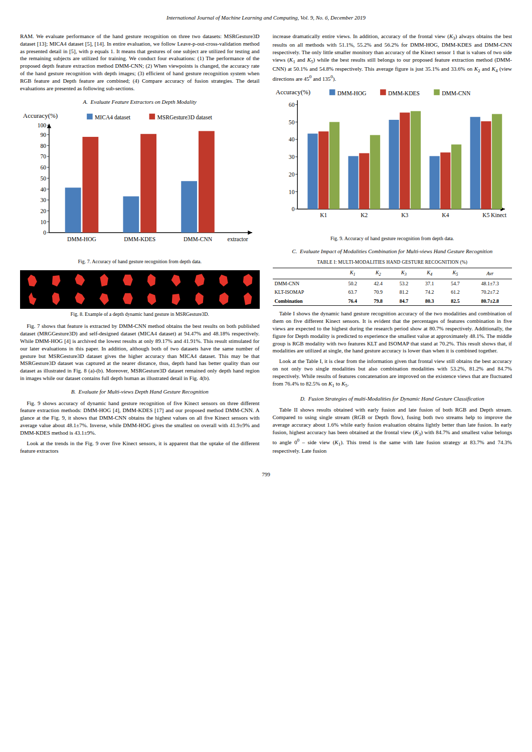International Journal of Machine Learning and Computing, Vol. 9, No. 6, December 2019
RAM. We evaluate performance of the hand gesture recognition on three two datasets: MSRGesture3D dataset [13]; MICA4 dataset [5], [14]. In entire evaluation, we follow Leave-p-out-cross-validation method as presented detail in [5], with p equals 1. It means that gestures of one subject are utilized for testing and the remaining subjects are utilized for training. We conduct four evaluations: (1) The performance of the proposed depth feature extraction method DMM-CNN; (2) When viewpoints is changed, the accuracy rate of the hand gesture recognition with depth images; (3) efficient of hand gesture recognition system when RGB feature and Depth feature are combined; (4) Compare accuracy of fusion strategies. The detail evaluations are presented as following sub-sections.
A. Evaluate Feature Extractors on Depth Modality
Accuracy(%) MICA4 dataset MSRGesture3D dataset 0 10 20 30 40 50 60 70 80 90 100 DMM-HOG DMM-KDES DMM-CNN extractor
Fig. 7. Accuracy of hand gesture recognition from depth data.
Fig. 8. Example of a depth dynamic hand gesture in MSRGesture3D.
Fig. 7 shows that feature is extracted by DMM-CNN method obtains the best results on both published dataset (MRGGesture3D) and self-designed dataset (MICA4 dataset) at 94.47% and 48.18% respectively. While DMM-HOG [4] is archived the lowest results at only 89.17% and 41.91%. This result stimulated for our later evaluations in this paper. In addition, although both of two datasets have the same number of gesture but MSRGesture3D dataset gives the higher accuracy than MICA4 dataset. This may be that MSRGesture3D dataset was captured at the nearer distance, thus, depth hand has better quality than our dataset as illustrated in Fig. 8 (a)-(b). Moreover, MSRGesture3D dataset remained only depth hand region in images while our dataset contains full depth human as illustrated detail in Fig. 4(b).
B. Evaluate for Multi-views Depth Hand Gesture Recognition
Fig. 9 shows accuracy of dynamic hand gesture recognition of five Kinect sensors on three different feature extraction methods: DMM-HOG [4], DMM-KDES [17] and our proposed method DMM-CNN. A glance at the Fig. 9, it shows that DMM-CNN obtains the highest values on all five Kinect sensors with average value about 48.1±7%. Inverse, while DMM-HOG gives the smallest on overall with 41.9±9% and DMM-KDES method is 43.1±9%.
Look at the trends in the Fig. 9 over five Kinect sensors, it is apparent that the uptake of the different feature extractors
increase dramatically entire views. In addition, accuracy of the frontal view (K3) always obtains the best results on all methods with 51.1%, 55.2% and 56.2% for DMM-HOG, DMM-KDES and DMM-CNN respectively. The only little smaller monitory than accuracy of the Kinect sensor 1 that is values of two side views (K1 and K5) while the best results still belongs to our proposed feature extraction method (DMM-CNN) at 50.1% and 54.8% respectively. This average figure is just 35.1% and 33.6% on K2 and K4 (view directions are 450 and 1350).
Accuracy(%) DMM-HOG DMM-KDES DMM-CNN 0 10 20 30 40 50 60 K1 K2 K3 K4 K5 Kinect
Fig. 9. Accuracy of hand gesture recognition from depth data.
C. Evaluate Impact of Modalities Combination for Multi-views Hand Gesture Recognition
TABLE I: M ULTI-MODALITIES H AND G ESTURE R ECOGNITION (%)
| | K 1 | K 2 | K 3 | K 4 | K 5 | Avr |
| --- | --- | --- | --- | --- | --- | --- |
| DMM-CNN | 50.2 | 42.4 | 53.2 | 37.1 | 54.7 | 48.1±7.3 |
| KLT-ISOMAP | 63.7 | 70.9 | 81.2 | 74.2 | 61.2 | 70.2±7.2 |
| Combination | 76.4 | 79.8 | 84.7 | 80.3 | 82.5 | 80.7±2.8 |
Table I shows the dynamic hand gesture recognition accuracy of the two modalities and combination of them on five different Kinect sensors. It is evident that the percentages of features combination in five views are expected to the highest during the research period show at 80.7% respectively. Additionally, the figure for Depth modality is predicted to experience the smallest value at approximately 48.1%. The middle group is RGB modality with two features KLT and ISOMAP that stand at 70.2%. This result shows that, if modalities are utilized at single, the hand gesture accuracy is lower than when it is combined together.
Look at the Table I, it is clear from the information given that frontal view still obtains the best accuracy on not only two single modalities but also combination modalities with 53.2%, 81.2% and 84.7% respectively. While results of features concatenation are improved on the existence views that are fluctuated from 76.4% to 82.5% on K1 to K5.
D. Fusion Strategies of multi-Modalities for Dynamic Hand Gesture Classification
Table II shows results obtained with early fusion and late fusion of both RGB and Depth stream. Compared to using single stream (RGB or Depth flow), fusing both two streams help to improve the average accuracy about 1.6% while early fusion evaluation obtains lightly better than late fusion. In early fusion, highest accuracy has been obtained at the frontal view (K3) with 84.7% and smallest value belongs to angle 00 – side view (K1). This trend is the same with late fusion strategy at 83.7% and 74.3% respectively. Late fusion
799